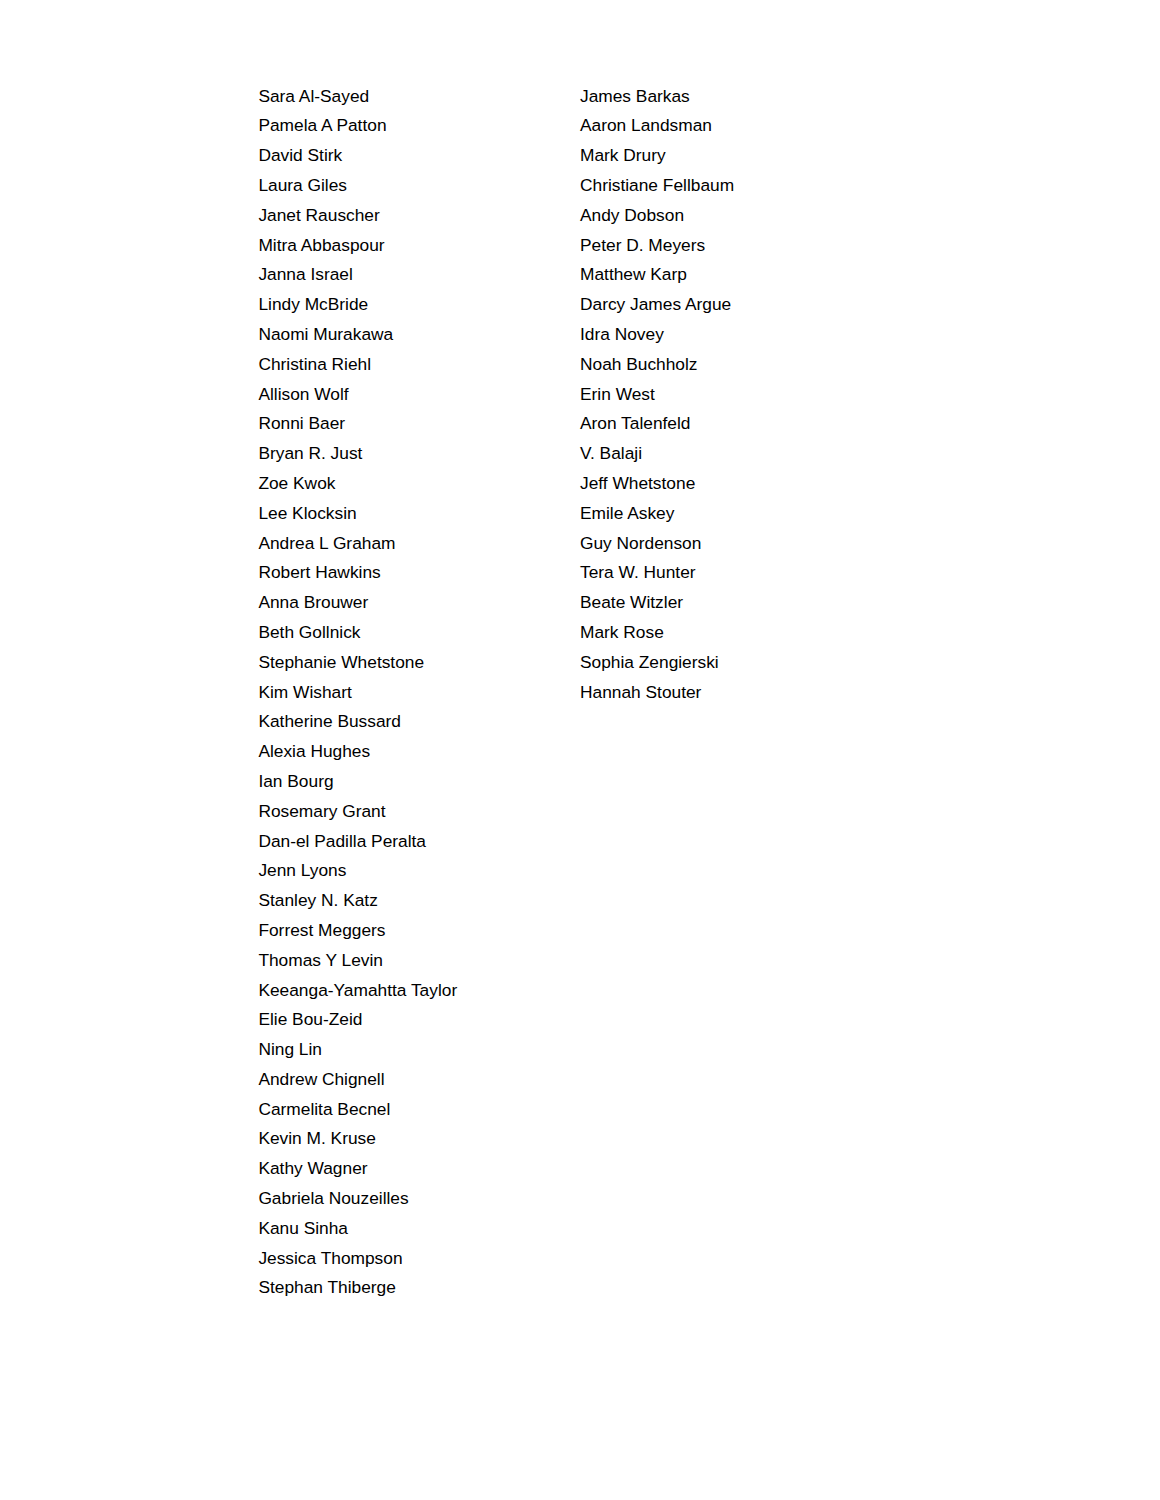Sara Al-Sayed
Pamela A Patton
David Stirk
Laura Giles
Janet Rauscher
Mitra Abbaspour
Janna Israel
Lindy McBride
Naomi Murakawa
Christina Riehl
Allison Wolf
Ronni Baer
Bryan R. Just
Zoe Kwok
Lee Klocksin
Andrea L Graham
Robert Hawkins
Anna Brouwer
Beth Gollnick
Stephanie Whetstone
Kim Wishart
Katherine Bussard
Alexia Hughes
Ian Bourg
Rosemary Grant
Dan-el Padilla Peralta
Jenn Lyons
Stanley N. Katz
Forrest Meggers
Thomas Y Levin
Keeanga-Yamahtta Taylor
Elie Bou-Zeid
Ning Lin
Andrew Chignell
Carmelita Becnel
Kevin M. Kruse
Kathy Wagner
Gabriela Nouzeilles
Kanu Sinha
Jessica Thompson
Stephan Thiberge
James Barkas
Aaron Landsman
Mark Drury
Christiane Fellbaum
Andy Dobson
Peter D. Meyers
Matthew Karp
Darcy James Argue
Idra Novey
Noah Buchholz
Erin West
Aron Talenfeld
V. Balaji
Jeff Whetstone
Emile Askey
Guy Nordenson
Tera W. Hunter
Beate Witzler
Mark Rose
Sophia Zengierski
Hannah Stouter